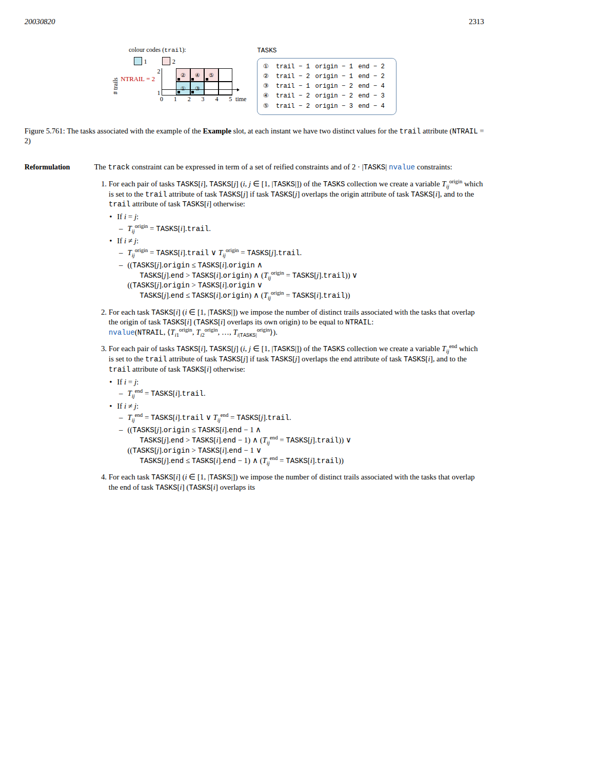20030820 2313
colour codes (trail):
1 2
# trails
NTRAIL = 2
2 1
①
③
②
④
⑤
0 1 2 3 4 5 time
TASKS
| ① | trail − 1 | origin − 1 | end − 2 |
| ② | trail − 2 | origin − 1 | end − 2 |
| ③ | trail − 1 | origin − 2 | end − 4 |
| ④ | trail − 2 | origin − 2 | end − 3 |
| ⑤ | trail − 2 | origin − 3 | end − 4 |
Figure 5.761: The tasks associated with the example of the Example slot, at each instant we have two distinct values for the trail attribute (NTRAIL = 2)
Reformulation
The track constraint can be expressed in term of a set of reified constraints and of 2 · |TASKS| nvalue constraints:
For each pair of tasks TASKS[i], TASKS[j] (i, j ∈ [1, |TASKS|]) of the TASKS collection we create a variable Tijorigin which is set to the trail attribute of task TASKS[j] if task TASKS[j] overlaps the origin attribute of task TASKS[i], and to the trail attribute of task TASKS[i] otherwise:
If i = j:
Tijorigin = TASKS[i].trail.
If i ≠ j:
Tijorigin = TASKS[i].trail ∨ Tijorigin = TASKS[j].trail.
((TASKS[j].origin ≤ TASKS[i].origin ∧ TASKS[j].end > TASKS[i].origin) ∧ (Tijorigin = TASKS[j].trail)) ∨ ((TASKS[j].origin > TASKS[i].origin ∨ TASKS[j].end ≤ TASKS[i].origin) ∧ (Tijorigin = TASKS[i].trail))
For each task TASKS[i] (i ∈ [1, |TASKS|]) we impose the number of distinct trails associated with the tasks that overlap the origin of task TASKS[i] (TASKS[i] overlaps its own origin) to be equal to NTRAIL:
nvalue(NTRAIL, ⟨Ti1origin, Ti2origin, …, Ti|TASKS|origin⟩).
For each pair of tasks TASKS[i], TASKS[j] (i, j ∈ [1, |TASKS|]) of the TASKS collection we create a variable Tijend which is set to the trail attribute of task TASKS[j] if task TASKS[j] overlaps the end attribute of task TASKS[i], and to the trail attribute of task TASKS[i] otherwise:
If i = j:
Tijend = TASKS[i].trail.
If i ≠ j:
Tijend = TASKS[i].trail ∨ Tijend = TASKS[j].trail.
((TASKS[j].origin ≤ TASKS[i].end − 1 ∧ TASKS[j].end > TASKS[i].end − 1) ∧ (Tijend = TASKS[j].trail)) ∨ ((TASKS[j].origin > TASKS[i].end − 1 ∨ TASKS[j].end ≤ TASKS[i].end − 1) ∧ (Tijend = TASKS[i].trail))
For each task TASKS[i] (i ∈ [1, |TASKS|]) we impose the number of distinct trails associated with the tasks that overlap the end of task TASKS[i] (TASKS[i] overlaps its